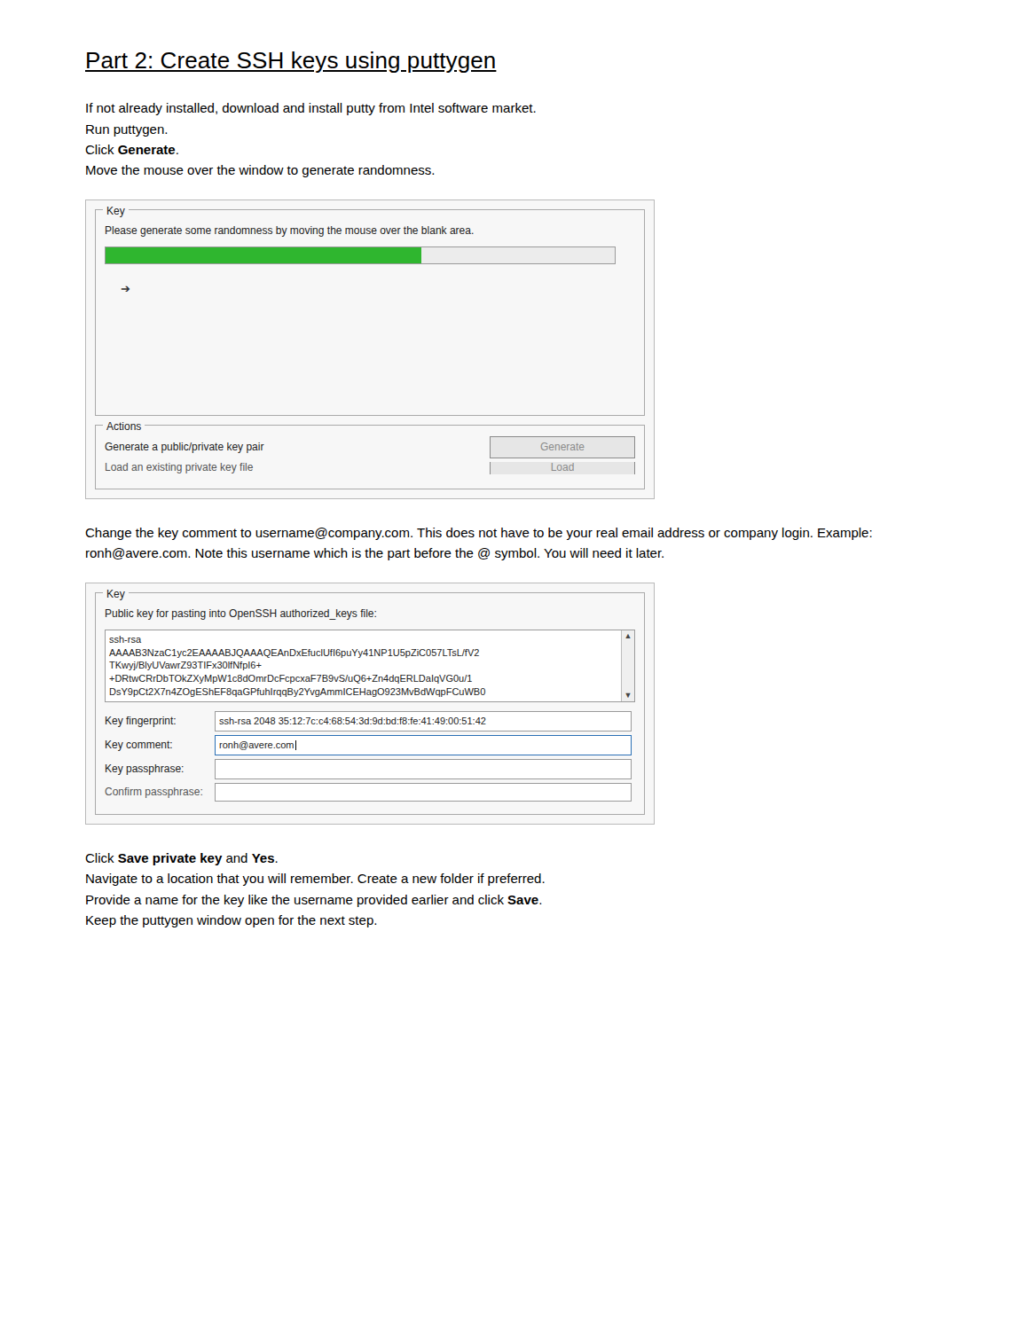Part 2: Create SSH keys using puttygen
If not already installed, download and install putty from Intel software market.
Run puttygen.
Click Generate.
Move the mouse over the window to generate randomness.
Key
Please generate some randomness by moving the mouse over the blank area.
➔
Actions
Generate a public/private key pair Generate
Load an existing private key file Load
Change the key comment to username@company.com. This does not have to be your real email address or company login. Example: ronh@avere.com. Note this username which is the part before the @ symbol. You will need it later.
Key
Public key for pasting into OpenSSH authorized_keys file:
ssh-rsa
AAAAB3NzaC1yc2EAAAABJQAAAQEAnDxEfuclUfI6puYy41NP1U5pZiC057LTsL/fV2
TKwyj/BlyUVawrZ93TIFx30lfNfpI6+
+DRtwCRrDbTOkZXyMpW1c8dOmrDcFcpcxaF7B9vS/uQ6+Zn4dqERLDaIqVG0u/1
DsY9pCt2X7n4ZOgEShEF8qaGPfuhIrqqBy2YvgAmmICEHagO923MvBdWqpFCuWB0 ▲▼
| Key fingerprint: | ssh-rsa 2048 35:12:7c:c4:68:54:3d:9d:bd:f8:fe:41:49:00:51:42 |
| Key comment: | ronh@avere.com |
| Key passphrase: | |
| Confirm passphrase: | |
Click Save private key and Yes.
Navigate to a location that you will remember. Create a new folder if preferred.
Provide a name for the key like the username provided earlier and click Save.
Keep the puttygen window open for the next step.